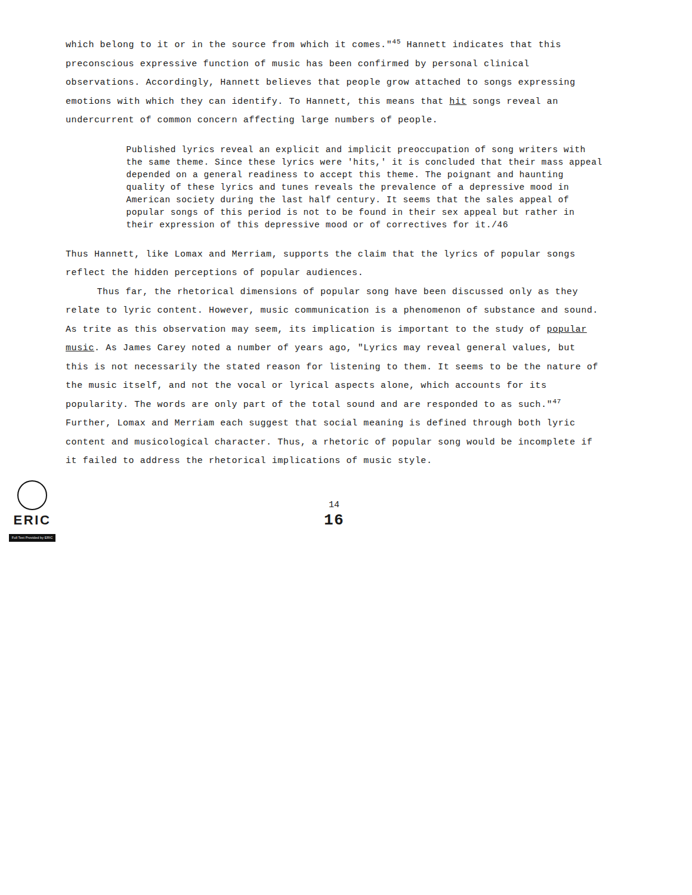which belong to it or in the source from which it comes."45 Hannett indicates that this preconscious expressive function of music has been confirmed by personal clinical observations. Accordingly, Hannett believes that people grow attached to songs expressing emotions with which they can identify. To Hannett, this means that hit songs reveal an undercurrent of common concern affecting large numbers of people.
Published lyrics reveal an explicit and implicit preoccupation of song writers with the same theme. Since these lyrics were 'hits,' it is concluded that their mass appeal depended on a general readiness to accept this theme. The poignant and haunting quality of these lyrics and tunes reveals the prevalence of a depressive mood in American society during the last half century. It seems that the sales appeal of popular songs of this period is not to be found in their sex appeal but rather in their expression of this depressive mood or of correctives for it./46
Thus Hannett, like Lomax and Merriam, supports the claim that the lyrics of popular songs reflect the hidden perceptions of popular audiences.
Thus far, the rhetorical dimensions of popular song have been discussed only as they relate to lyric content. However, music communication is a phenomenon of substance and sound. As trite as this observation may seem, its implication is important to the study of popular music. As James Carey noted a number of years ago, "Lyrics may reveal general values, but this is not necessarily the stated reason for listening to them. It seems to be the nature of the music itself, and not the vocal or lyrical aspects alone, which accounts for its popularity. The words are only part of the total sound and are responded to as such."47 Further, Lomax and Merriam each suggest that social meaning is defined through both lyric content and musicological character. Thus, a rhetoric of popular song would be incomplete if it failed to address the rhetorical implications of music style.
14
16
ERIC Full Text Provided by ERIC